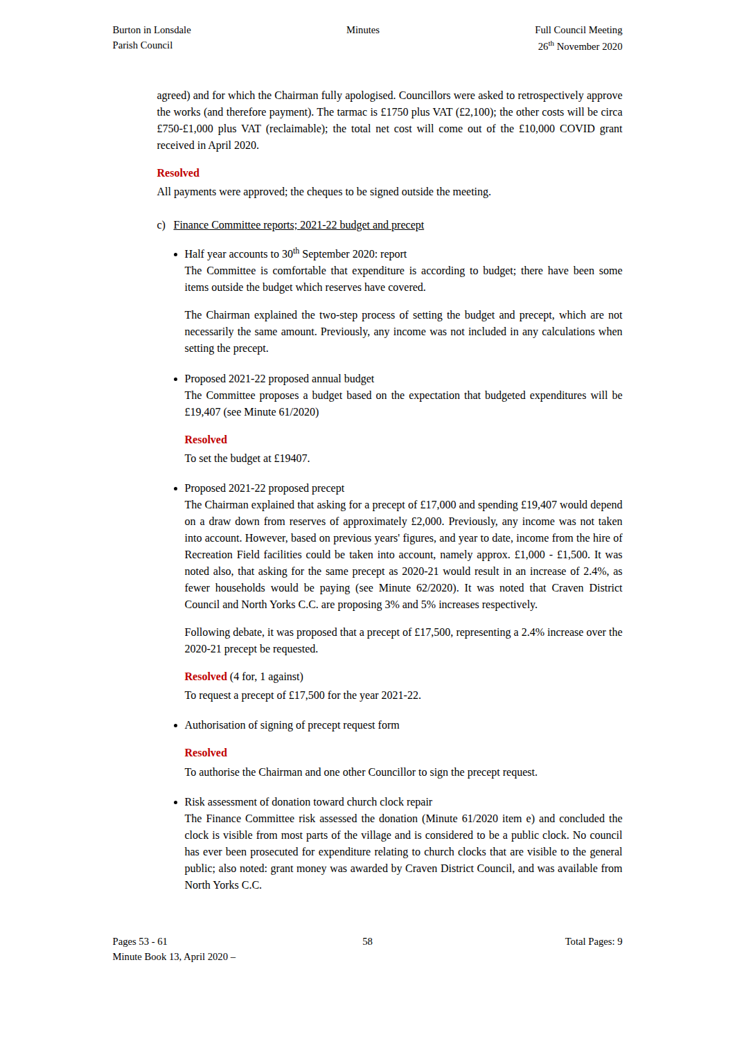Burton in Lonsdale
Parish Council
Minutes
Full Council Meeting
26th November 2020
agreed) and for which the Chairman fully apologised. Councillors were asked to retrospectively approve the works (and therefore payment). The tarmac is £1750 plus VAT (£2,100); the other costs will be circa £750-£1,000 plus VAT (reclaimable); the total net cost will come out of the £10,000 COVID grant received in April 2020.
Resolved
All payments were approved; the cheques to be signed outside the meeting.
c) Finance Committee reports; 2021-22 budget and precept
Half year accounts to 30th September 2020: report
The Committee is comfortable that expenditure is according to budget; there have been some items outside the budget which reserves have covered.
The Chairman explained the two-step process of setting the budget and precept, which are not necessarily the same amount. Previously, any income was not included in any calculations when setting the precept.
Proposed 2021-22 proposed annual budget
The Committee proposes a budget based on the expectation that budgeted expenditures will be £19,407 (see Minute 61/2020)
Resolved
To set the budget at £19407.
Proposed 2021-22 proposed precept
The Chairman explained that asking for a precept of £17,000 and spending £19,407 would depend on a draw down from reserves of approximately £2,000. Previously, any income was not taken into account. However, based on previous years' figures, and year to date, income from the hire of Recreation Field facilities could be taken into account, namely approx. £1,000 - £1,500. It was noted also, that asking for the same precept as 2020-21 would result in an increase of 2.4%, as fewer households would be paying (see Minute 62/2020). It was noted that Craven District Council and North Yorks C.C. are proposing 3% and 5% increases respectively.
Following debate, it was proposed that a precept of £17,500, representing a 2.4% increase over the 2020-21 precept be requested.
Resolved (4 for, 1 against)
To request a precept of £17,500 for the year 2021-22.
Authorisation of signing of precept request form
Resolved
To authorise the Chairman and one other Councillor to sign the precept request.
Risk assessment of donation toward church clock repair
The Finance Committee risk assessed the donation (Minute 61/2020 item e) and concluded the clock is visible from most parts of the village and is considered to be a public clock. No council has ever been prosecuted for expenditure relating to church clocks that are visible to the general public; also noted: grant money was awarded by Craven District Council, and was available from North Yorks C.C.
Pages 53 - 61
Minute Book 13, April 2020 –
58
Total Pages: 9